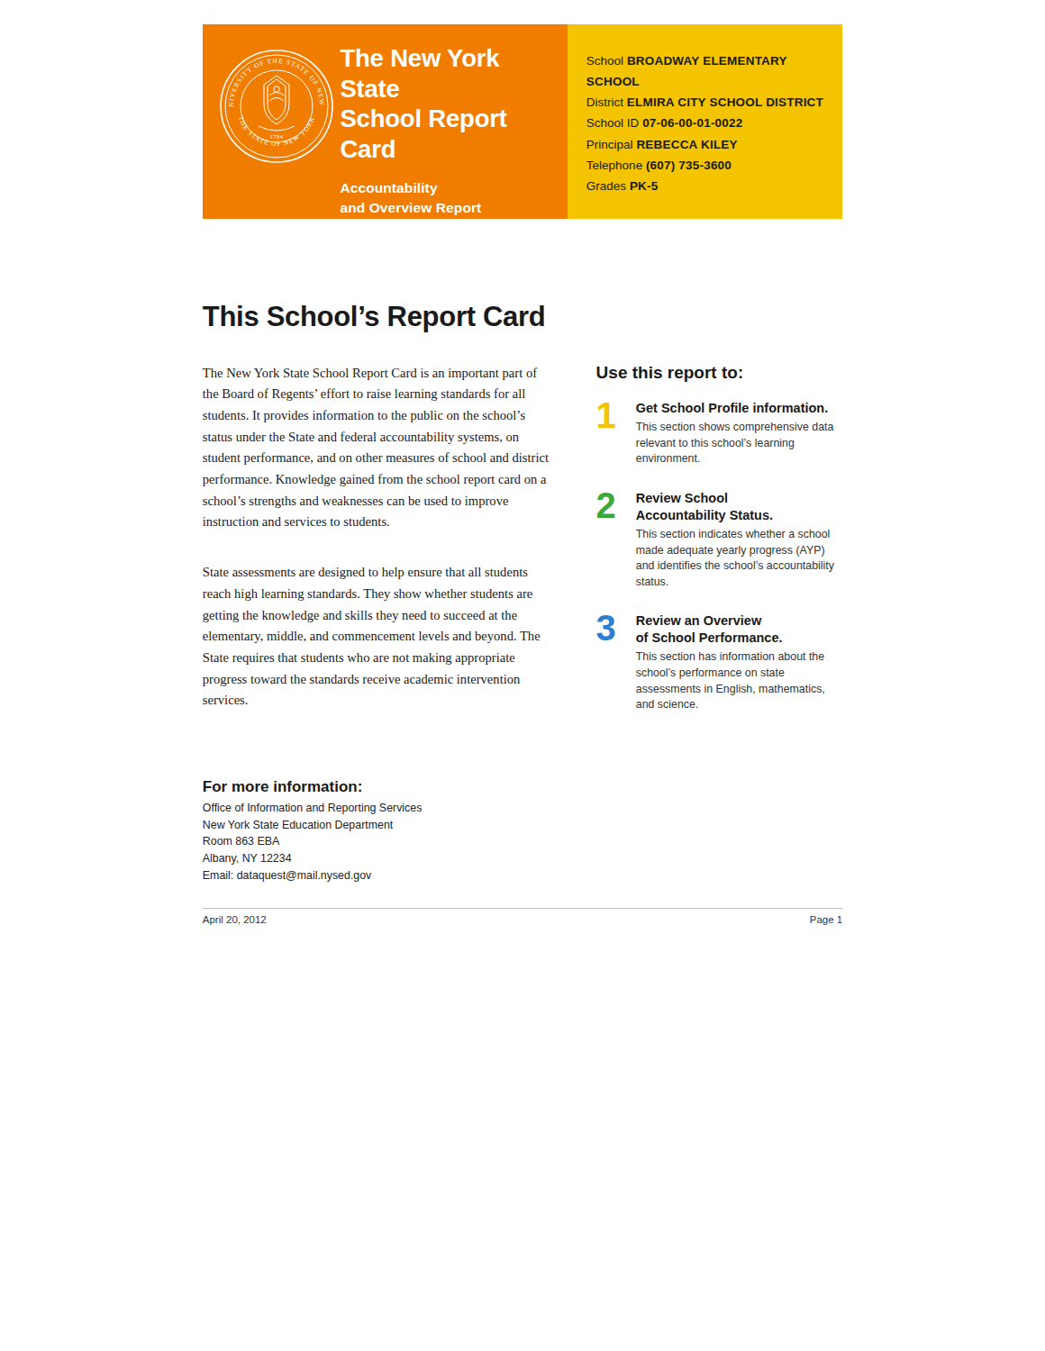THE UNIVERSITY OF THE STATE OF NEW YORK THE STATE OF NEW YORK 1784
The New York State
School Report Card
Accountability
and Overview Report
2010 – 11
School BROADWAY ELEMENTARY SCHOOL
District ELMIRA CITY SCHOOL DISTRICT
School ID 07-06-00-01-0022
Principal REBECCA KILEY
Telephone (607) 735-3600
Grades PK-5
This School’s Report Card
The New York State School Report Card is an important part of the Board of Regents’ effort to raise learning standards for all students. It provides information to the public on the school’s status under the State and federal accountability systems, on student performance, and on other measures of school and district performance. Knowledge gained from the school report card on a school’s strengths and weaknesses can be used to improve instruction and services to students.
State assessments are designed to help ensure that all students reach high learning standards. They show whether students are getting the knowledge and skills they need to succeed at the elementary, middle, and commencement levels and beyond. The State requires that students who are not making appropriate progress toward the standards receive academic intervention services.
Use this report to:
1
Get School Profile information.
This section shows comprehensive data relevant to this school’s learning environment.
2
Review School
Accountability Status.
This section indicates whether a school made adequate yearly progress (AYP) and identifies the school’s accountability status.
3
Review an Overview
of School Performance.
This section has information about the school’s performance on state assessments in English, mathematics, and science.
For more information:
Office of Information and Reporting Services
New York State Education Department
Room 863 EBA
Albany, NY 12234
Email: dataquest@mail.nysed.gov
April 20, 2012 Page 1